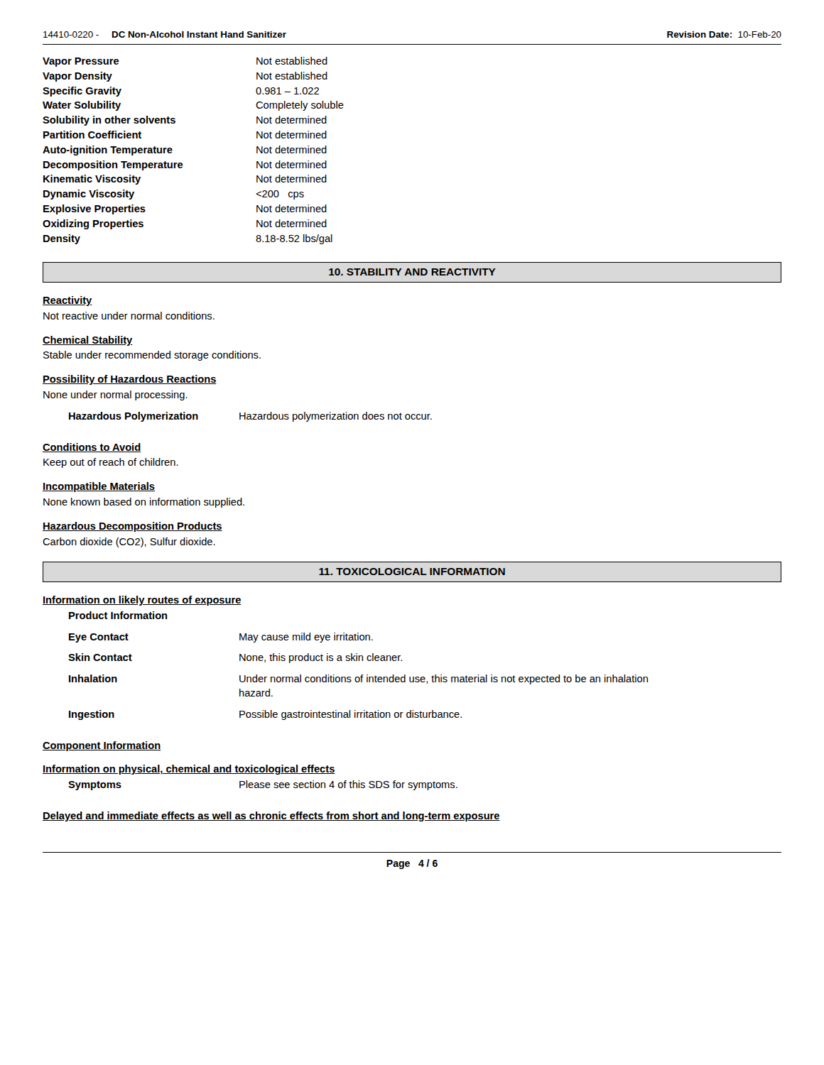14410-0220 - DC Non-Alcohol Instant Hand Sanitizer
Revision Date: 10-Feb-20
| Vapor Pressure | Not established |
| Vapor Density | Not established |
| Specific Gravity | 0.981 – 1.022 |
| Water Solubility | Completely soluble |
| Solubility in other solvents | Not determined |
| Partition Coefficient | Not determined |
| Auto-ignition Temperature | Not determined |
| Decomposition Temperature | Not determined |
| Kinematic Viscosity | Not determined |
| Dynamic Viscosity | <200 cps |
| Explosive Properties | Not determined |
| Oxidizing Properties | Not determined |
| Density | 8.18-8.52 lbs/gal |
10. STABILITY AND REACTIVITY
Reactivity
Not reactive under normal conditions.
Chemical Stability
Stable under recommended storage conditions.
Possibility of Hazardous Reactions
None under normal processing.
| Hazardous Polymerization | Hazardous polymerization does not occur. |
Conditions to Avoid
Keep out of reach of children.
Incompatible Materials
None known based on information supplied.
Hazardous Decomposition Products
Carbon dioxide (CO2), Sulfur dioxide.
11. TOXICOLOGICAL INFORMATION
Information on likely routes of exposure
Product Information
| Eye Contact | May cause mild eye irritation. |
| Skin Contact | None, this product is a skin cleaner. |
| Inhalation | Under normal conditions of intended use, this material is not expected to be an inhalation hazard. |
| Ingestion | Possible gastrointestinal irritation or disturbance. |
Component Information
Information on physical, chemical and toxicological effects
| Symptoms | Please see section 4 of this SDS for symptoms. |
Delayed and immediate effects as well as chronic effects from short and long-term exposure
Page 4 / 6